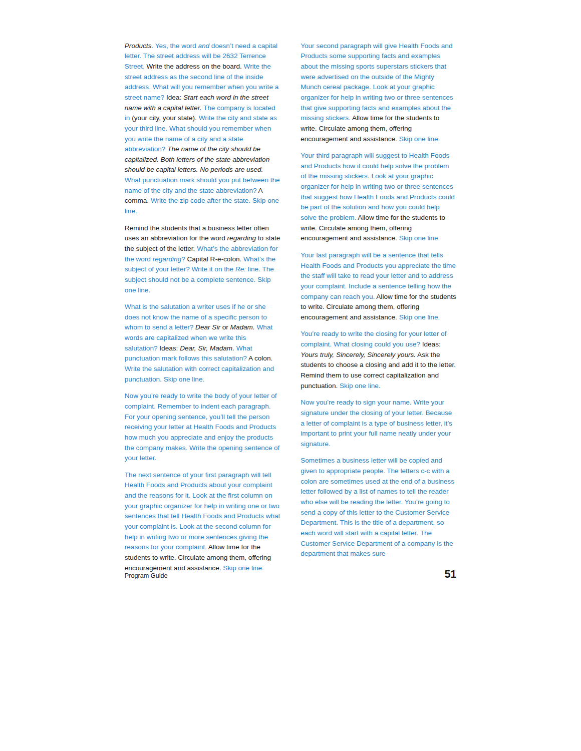Products. Yes, the word and doesn’t need a capital letter. The street address will be 2632 Terrence Street. Write the address on the board. Write the street address as the second line of the inside address. What will you remember when you write a street name? Idea: Start each word in the street name with a capital letter. The company is located in (your city, your state). Write the city and state as your third line. What should you remember when you write the name of a city and a state abbreviation? The name of the city should be capitalized. Both letters of the state abbreviation should be capital letters. No periods are used. What punctuation mark should you put between the name of the city and the state abbreviation? A comma. Write the zip code after the state. Skip one line.
Remind the students that a business letter often uses an abbreviation for the word regarding to state the subject of the letter. What’s the abbreviation for the word regarding? Capital R-e-colon. What’s the subject of your letter? Write it on the Re: line. The subject should not be a complete sentence. Skip one line.
What is the salutation a writer uses if he or she does not know the name of a specific person to whom to send a letter? Dear Sir or Madam. What words are capitalized when we write this salutation? Ideas: Dear, Sir, Madam. What punctuation mark follows this salutation? A colon. Write the salutation with correct capitalization and punctuation. Skip one line.
Now you’re ready to write the body of your letter of complaint. Remember to indent each paragraph. For your opening sentence, you’ll tell the person receiving your letter at Health Foods and Products how much you appreciate and enjoy the products the company makes. Write the opening sentence of your letter.
The next sentence of your first paragraph will tell Health Foods and Products about your complaint and the reasons for it. Look at the first column on your graphic organizer for help in writing one or two sentences that tell Health Foods and Products what your complaint is. Look at the second column for help in writing two or more sentences giving the reasons for your complaint. Allow time for the students to write. Circulate among them, offering encouragement and assistance. Skip one line.
Your second paragraph will give Health Foods and Products some supporting facts and examples about the missing sports superstars stickers that were advertised on the outside of the Mighty Munch cereal package. Look at your graphic organizer for help in writing two or three sentences that give supporting facts and examples about the missing stickers. Allow time for the students to write. Circulate among them, offering encouragement and assistance. Skip one line.
Your third paragraph will suggest to Health Foods and Products how it could help solve the problem of the missing stickers. Look at your graphic organizer for help in writing two or three sentences that suggest how Health Foods and Products could be part of the solution and how you could help solve the problem. Allow time for the students to write. Circulate among them, offering encouragement and assistance. Skip one line.
Your last paragraph will be a sentence that tells Health Foods and Products you appreciate the time the staff will take to read your letter and to address your complaint. Include a sentence telling how the company can reach you. Allow time for the students to write. Circulate among them, offering encouragement and assistance. Skip one line.
You’re ready to write the closing for your letter of complaint. What closing could you use? Ideas: Yours truly, Sincerely, Sincerely yours. Ask the students to choose a closing and add it to the letter. Remind them to use correct capitalization and punctuation. Skip one line.
Now you’re ready to sign your name. Write your signature under the closing of your letter. Because a letter of complaint is a type of business letter, it’s important to print your full name neatly under your signature.
Sometimes a business letter will be copied and given to appropriate people. The letters c-c with a colon are sometimes used at the end of a business letter followed by a list of names to tell the reader who else will be reading the letter. You’re going to send a copy of this letter to the Customer Service Department. This is the title of a department, so each word will start with a capital letter. The Customer Service Department of a company is the department that makes sure
Program Guide 51